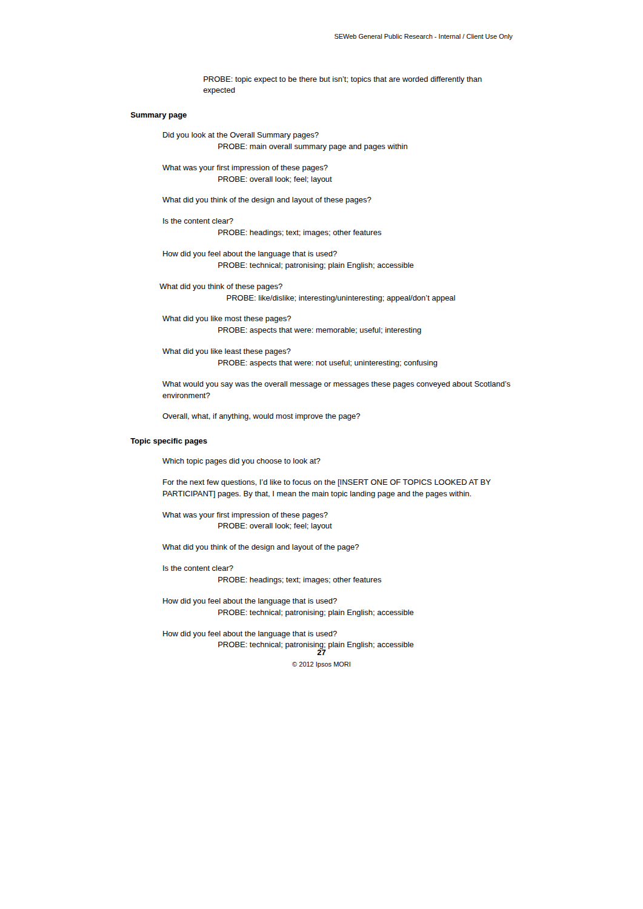SEWeb General Public Research - Internal / Client Use Only
PROBE: topic expect to be there but isn’t; topics that are worded differently than expected
Summary page
Did you look at the Overall Summary pages?
PROBE: main overall summary page and pages within
What was your first impression of these pages?
PROBE: overall look; feel; layout
What did you think of the design and layout of these pages?
Is the content clear?
PROBE: headings; text; images; other features
How did you feel about the language that is used?
PROBE: technical; patronising; plain English; accessible
What did you think of these pages?
PROBE: like/dislike; interesting/uninteresting; appeal/don’t appeal
What did you like most these pages?
PROBE: aspects that were: memorable; useful; interesting
What did you like least these pages?
PROBE: aspects that were: not useful; uninteresting; confusing
What would you say was the overall message or messages these pages conveyed about Scotland’s environment?
Overall, what, if anything, would most improve the page?
Topic specific pages
Which topic pages did you choose to look at?
For the next few questions, I’d like to focus on the [INSERT ONE OF TOPICS LOOKED AT BY PARTICIPANT] pages. By that, I mean the main topic landing page and the pages within.
What was your first impression of these pages?
PROBE: overall look; feel; layout
What did you think of the design and layout of the page?
Is the content clear?
PROBE: headings; text; images; other features
How did you feel about the language that is used?
PROBE: technical; patronising; plain English; accessible
How did you feel about the language that is used?
PROBE: technical; patronising; plain English; accessible
27 © 2012 Ipsos MORI